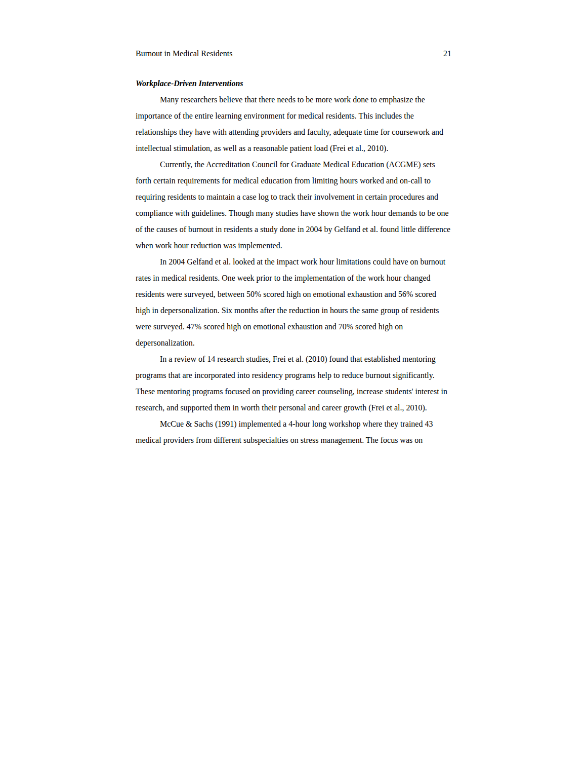Burnout in Medical Residents 21
Workplace-Driven Interventions
Many researchers believe that there needs to be more work done to emphasize the importance of the entire learning environment for medical residents. This includes the relationships they have with attending providers and faculty, adequate time for coursework and intellectual stimulation, as well as a reasonable patient load (Frei et al., 2010).
Currently, the Accreditation Council for Graduate Medical Education (ACGME) sets forth certain requirements for medical education from limiting hours worked and on-call to requiring residents to maintain a case log to track their involvement in certain procedures and compliance with guidelines. Though many studies have shown the work hour demands to be one of the causes of burnout in residents a study done in 2004 by Gelfand et al. found little difference when work hour reduction was implemented.
In 2004 Gelfand et al. looked at the impact work hour limitations could have on burnout rates in medical residents. One week prior to the implementation of the work hour changed residents were surveyed, between 50% scored high on emotional exhaustion and 56% scored high in depersonalization. Six months after the reduction in hours the same group of residents were surveyed. 47% scored high on emotional exhaustion and 70% scored high on depersonalization.
In a review of 14 research studies, Frei et al. (2010) found that established mentoring programs that are incorporated into residency programs help to reduce burnout significantly. These mentoring programs focused on providing career counseling, increase students' interest in research, and supported them in worth their personal and career growth (Frei et al., 2010).
McCue & Sachs (1991) implemented a 4-hour long workshop where they trained 43 medical providers from different subspecialties on stress management. The focus was on